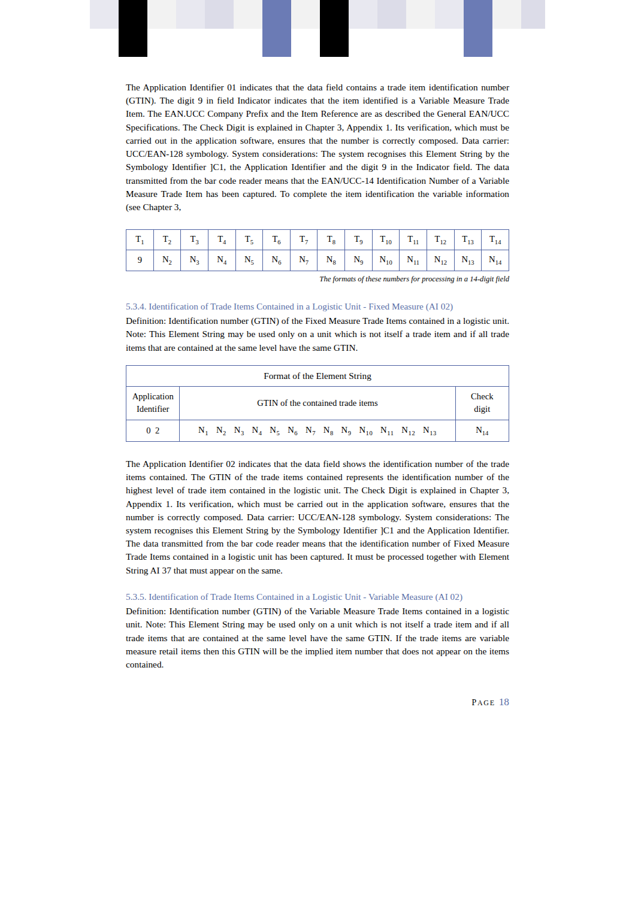The Application Identifier 01 indicates that the data field contains a trade item identification number (GTIN). The digit 9 in field Indicator indicates that the item identified is a Variable Measure Trade Item. The EAN.UCC Company Prefix and the Item Reference are as described the General EAN/UCC Specifications. The Check Digit is explained in Chapter 3, Appendix 1. Its verification, which must be carried out in the application software, ensures that the number is correctly composed. Data carrier: UCC/EAN-128 symbology. System considerations: The system recognises this Element String by the Symbology Identifier ]C1, the Application Identifier and the digit 9 in the Indicator field. The data transmitted from the bar code reader means that the EAN/UCC-14 Identification Number of a Variable Measure Trade Item has been captured. To complete the item identification the variable information (see Chapter 3,
| T 1 | T 2 | T 3 | T 4 | T 5 | T 6 | T 7 | T 8 | T 9 | T 10 | T 11 | T 12 | T 13 | T 14 |
| 9 | N 2 | N 3 | N 4 | N 5 | N 6 | N 7 | N 8 | N 9 | N 10 | N 11 | N 12 | N 13 | N 14 |
The formats of these numbers for processing in a 14-digit field
5.3.4. Identification of Trade Items Contained in a Logistic Unit - Fixed Measure (AI 02)
Definition: Identification number (GTIN) of the Fixed Measure Trade Items contained in a logistic unit. Note: This Element String may be used only on a unit which is not itself a trade item and if all trade items that are contained at the same level have the same GTIN.
| Format of the Element String |
| Application Identifier | GTIN of the contained trade items | Check digit |
| 0 2 | N 1 N 2 N 3 N 4 N 5 N 6 N 7 N 8 N 9 N 10 N 11 N 12 N 13 | N 14 |
The Application Identifier 02 indicates that the data field shows the identification number of the trade items contained. The GTIN of the trade items contained represents the identification number of the highest level of trade item contained in the logistic unit. The Check Digit is explained in Chapter 3, Appendix 1. Its verification, which must be carried out in the application software, ensures that the number is correctly composed. Data carrier: UCC/EAN-128 symbology. System considerations: The system recognises this Element String by the Symbology Identifier ]C1 and the Application Identifier. The data transmitted from the bar code reader means that the identification number of Fixed Measure Trade Items contained in a logistic unit has been captured. It must be processed together with Element String AI 37 that must appear on the same.
5.3.5. Identification of Trade Items Contained in a Logistic Unit - Variable Measure (AI 02)
Definition: Identification number (GTIN) of the Variable Measure Trade Items contained in a logistic unit. Note: This Element String may be used only on a unit which is not itself a trade item and if all trade items that are contained at the same level have the same GTIN. If the trade items are variable measure retail items then this GTIN will be the implied item number that does not appear on the items contained.
PAGE 18